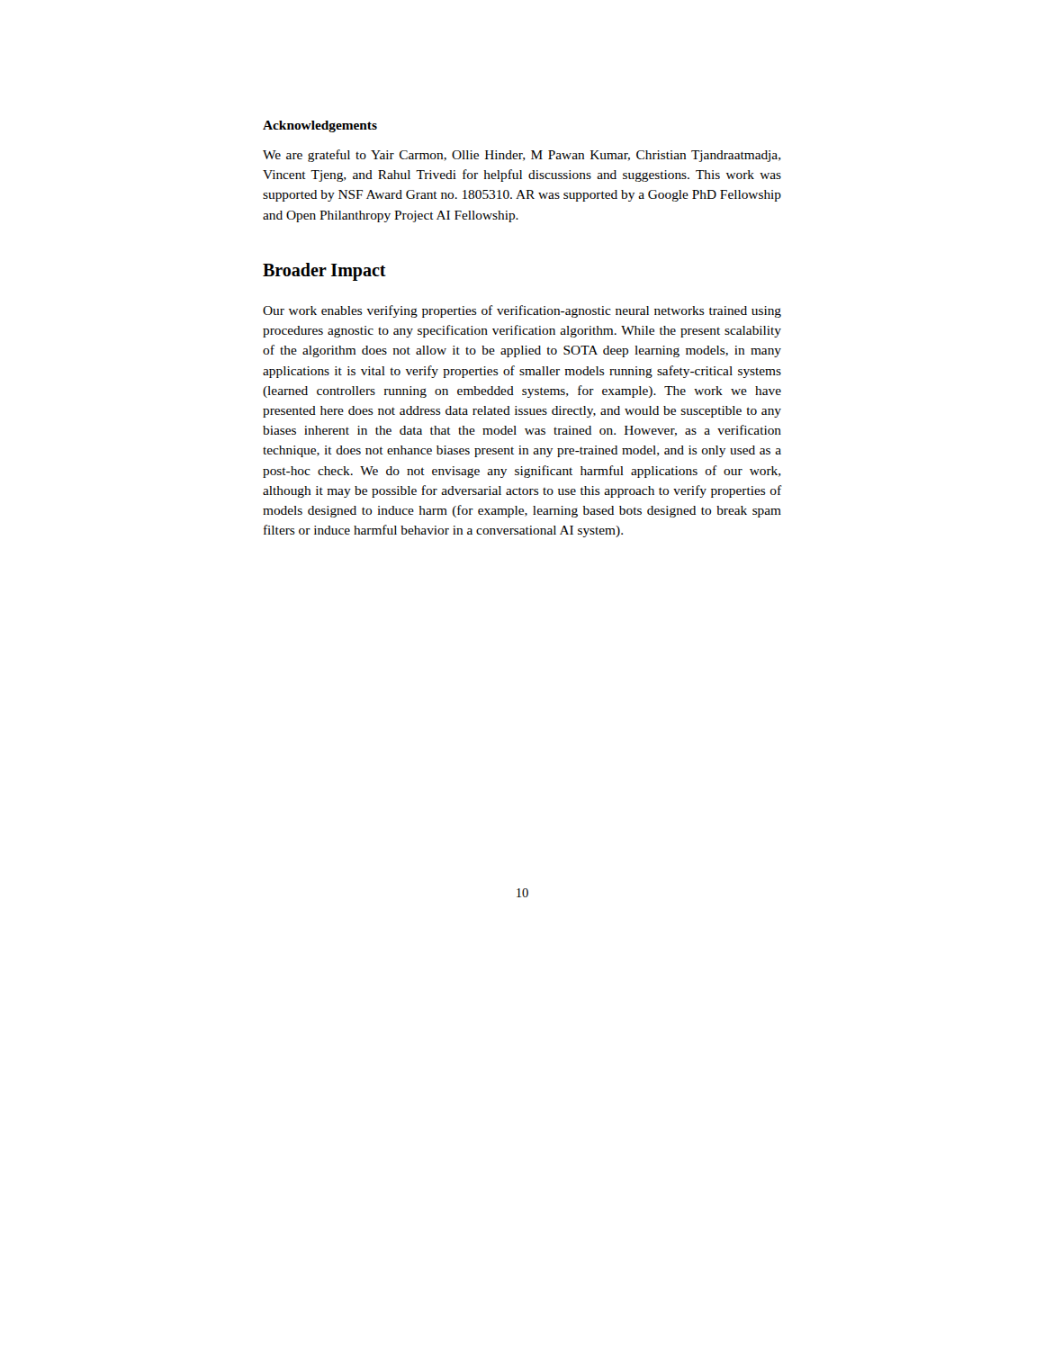Acknowledgements
We are grateful to Yair Carmon, Ollie Hinder, M Pawan Kumar, Christian Tjandraatmadja, Vincent Tjeng, and Rahul Trivedi for helpful discussions and suggestions. This work was supported by NSF Award Grant no. 1805310. AR was supported by a Google PhD Fellowship and Open Philanthropy Project AI Fellowship.
Broader Impact
Our work enables verifying properties of verification-agnostic neural networks trained using procedures agnostic to any specification verification algorithm. While the present scalability of the algorithm does not allow it to be applied to SOTA deep learning models, in many applications it is vital to verify properties of smaller models running safety-critical systems (learned controllers running on embedded systems, for example). The work we have presented here does not address data related issues directly, and would be susceptible to any biases inherent in the data that the model was trained on. However, as a verification technique, it does not enhance biases present in any pre-trained model, and is only used as a post-hoc check. We do not envisage any significant harmful applications of our work, although it may be possible for adversarial actors to use this approach to verify properties of models designed to induce harm (for example, learning based bots designed to break spam filters or induce harmful behavior in a conversational AI system).
10